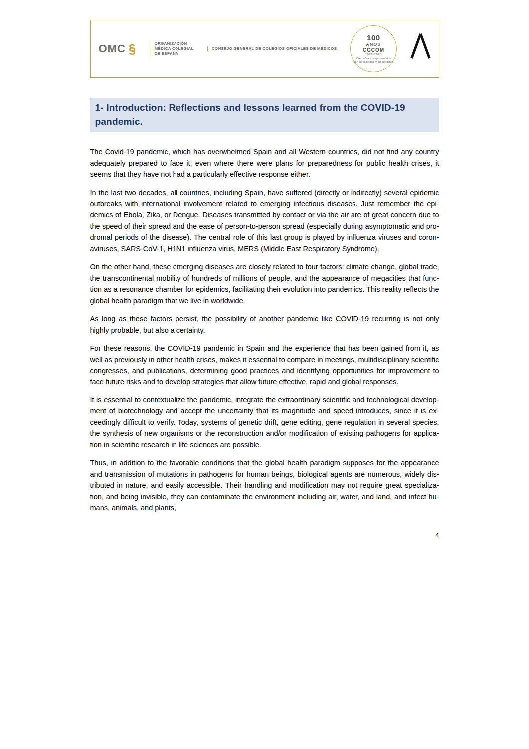OMC§
Organización Médica Colegial de España
Consejo General de Colegios Oficiales de Médicos
100
AÑOS
CGCOM
1920-2020
Cien años comprometidos con la sociedad y los médicos
1- Introduction: Reflections and lessons learned from the COVID-19 pandemic.
The Covid-19 pandemic, which has overwhelmed Spain and all Western countries, did not find any country adequately prepared to face it; even where there were plans for preparedness for public health crises, it seems that they have not had a particularly effective response either.
In the last two decades, all countries, including Spain, have suffered (directly or indirectly) several epidemic outbreaks with international involvement related to emerging infectious diseases. Just remember the epidemics of Ebola, Zika, or Dengue. Diseases transmitted by contact or via the air are of great concern due to the speed of their spread and the ease of person-to-person spread (especially during asymptomatic and prodromal periods of the disease). The central role of this last group is played by influenza viruses and coronaviruses, SARS-CoV-1, H1N1 influenza virus, MERS (Middle East Respiratory Syndrome).
On the other hand, these emerging diseases are closely related to four factors: climate change, global trade, the transcontinental mobility of hundreds of millions of people, and the appearance of megacities that function as a resonance chamber for epidemics, facilitating their evolution into pandemics. This reality reflects the global health paradigm that we live in worldwide.
As long as these factors persist, the possibility of another pandemic like COVID-19 recurring is not only highly probable, but also a certainty.
For these reasons, the COVID-19 pandemic in Spain and the experience that has been gained from it, as well as previously in other health crises, makes it essential to compare in meetings, multidisciplinary scientific congresses, and publications, determining good practices and identifying opportunities for improvement to face future risks and to develop strategies that allow future effective, rapid and global responses.
It is essential to contextualize the pandemic, integrate the extraordinary scientific and technological development of biotechnology and accept the uncertainty that its magnitude and speed introduces, since it is exceedingly difficult to verify. Today, systems of genetic drift, gene editing, gene regulation in several species, the synthesis of new organisms or the reconstruction and/or modification of existing pathogens for application in scientific research in life sciences are possible.
Thus, in addition to the favorable conditions that the global health paradigm supposes for the appearance and transmission of mutations in pathogens for human beings, biological agents are numerous, widely distributed in nature, and easily accessible. Their handling and modification may not require great specialization, and being invisible, they can contaminate the environment including air, water, and land, and infect humans, animals, and plants,
4